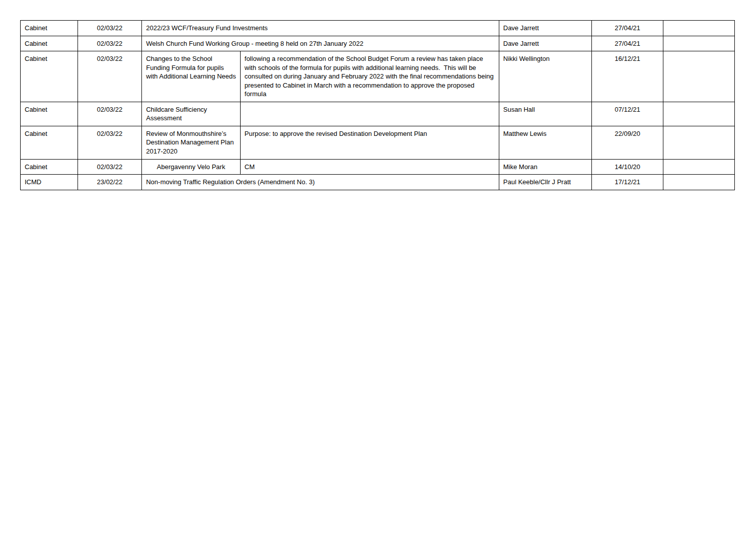| Cabinet | 02/03/22 | 2022/23 WCF/Treasury Fund Investments | Dave Jarrett | 27/04/21 | |
| Cabinet | 02/03/22 | Welsh Church Fund Working Group - meeting 8 held on 27th January 2022 | Dave Jarrett | 27/04/21 | |
| Cabinet | 02/03/22 | Changes to the School Funding Formula for pupils with Additional Learning Needs | following a recommendation of the School Budget Forum a review has taken place with schools of the formula for pupils with additional learning needs. This will be consulted on during January and February 2022 with the final recommendations being presented to Cabinet in March with a recommendation to approve the proposed formula | Nikki Wellington | 16/12/21 | |
| Cabinet | 02/03/22 | Childcare Sufficiency Assessment | | Susan Hall | 07/12/21 | |
| Cabinet | 02/03/22 | Review of Monmouthshire’s Destination Management Plan 2017-2020 | Purpose: to approve the revised Destination Development Plan | Matthew Lewis | 22/09/20 | |
| Cabinet | 02/03/22 | Abergavenny Velo Park | CM | Mike Moran | 14/10/20 | |
| ICMD | 23/02/22 | Non-moving Traffic Regulation Orders (Amendment No. 3) | Paul Keeble/Cllr J Pratt | 17/12/21 | |